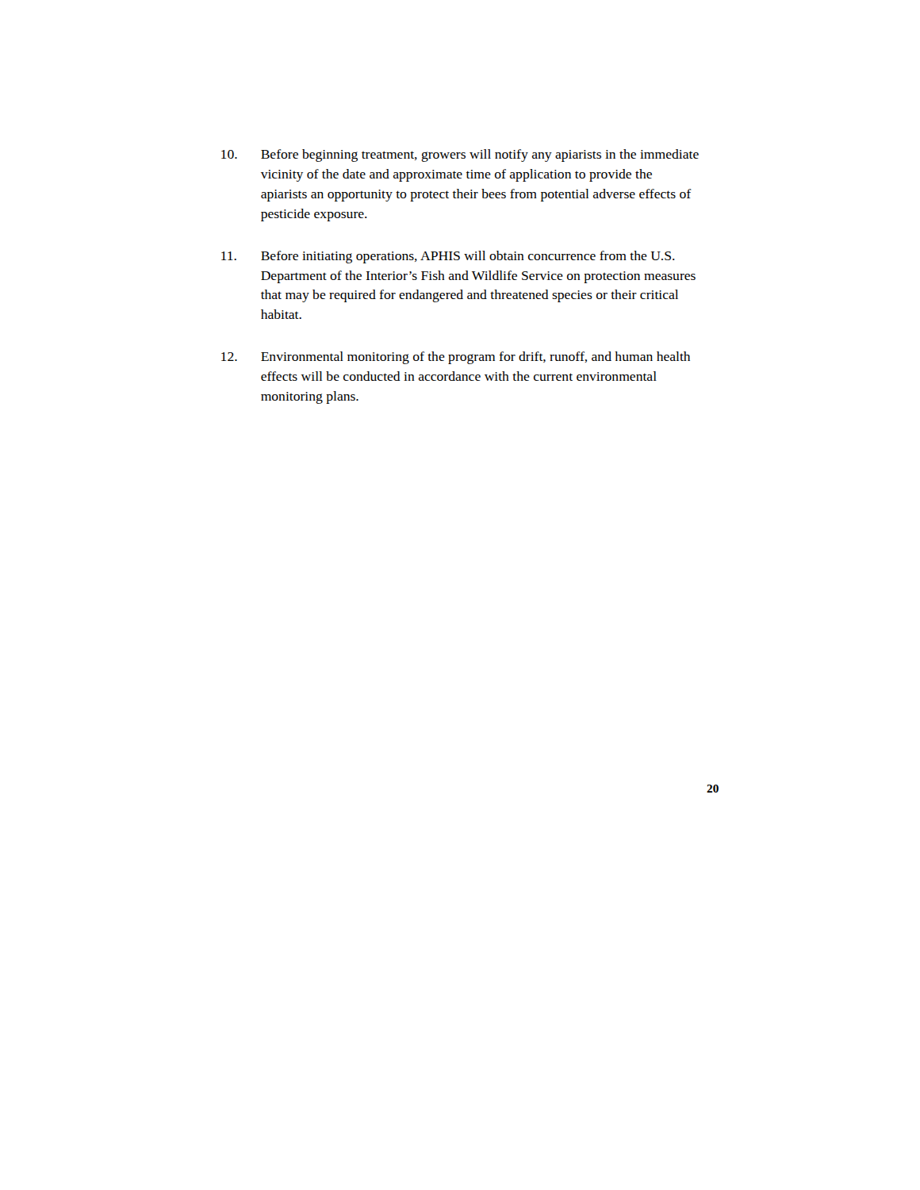10. Before beginning treatment, growers will notify any apiarists in the immediate vicinity of the date and approximate time of application to provide the apiarists an opportunity to protect their bees from potential adverse effects of pesticide exposure.
11. Before initiating operations, APHIS will obtain concurrence from the U.S. Department of the Interior’s Fish and Wildlife Service on protection measures that may be required for endangered and threatened species or their critical habitat.
12. Environmental monitoring of the program for drift, runoff, and human health effects will be conducted in accordance with the current environmental monitoring plans.
20